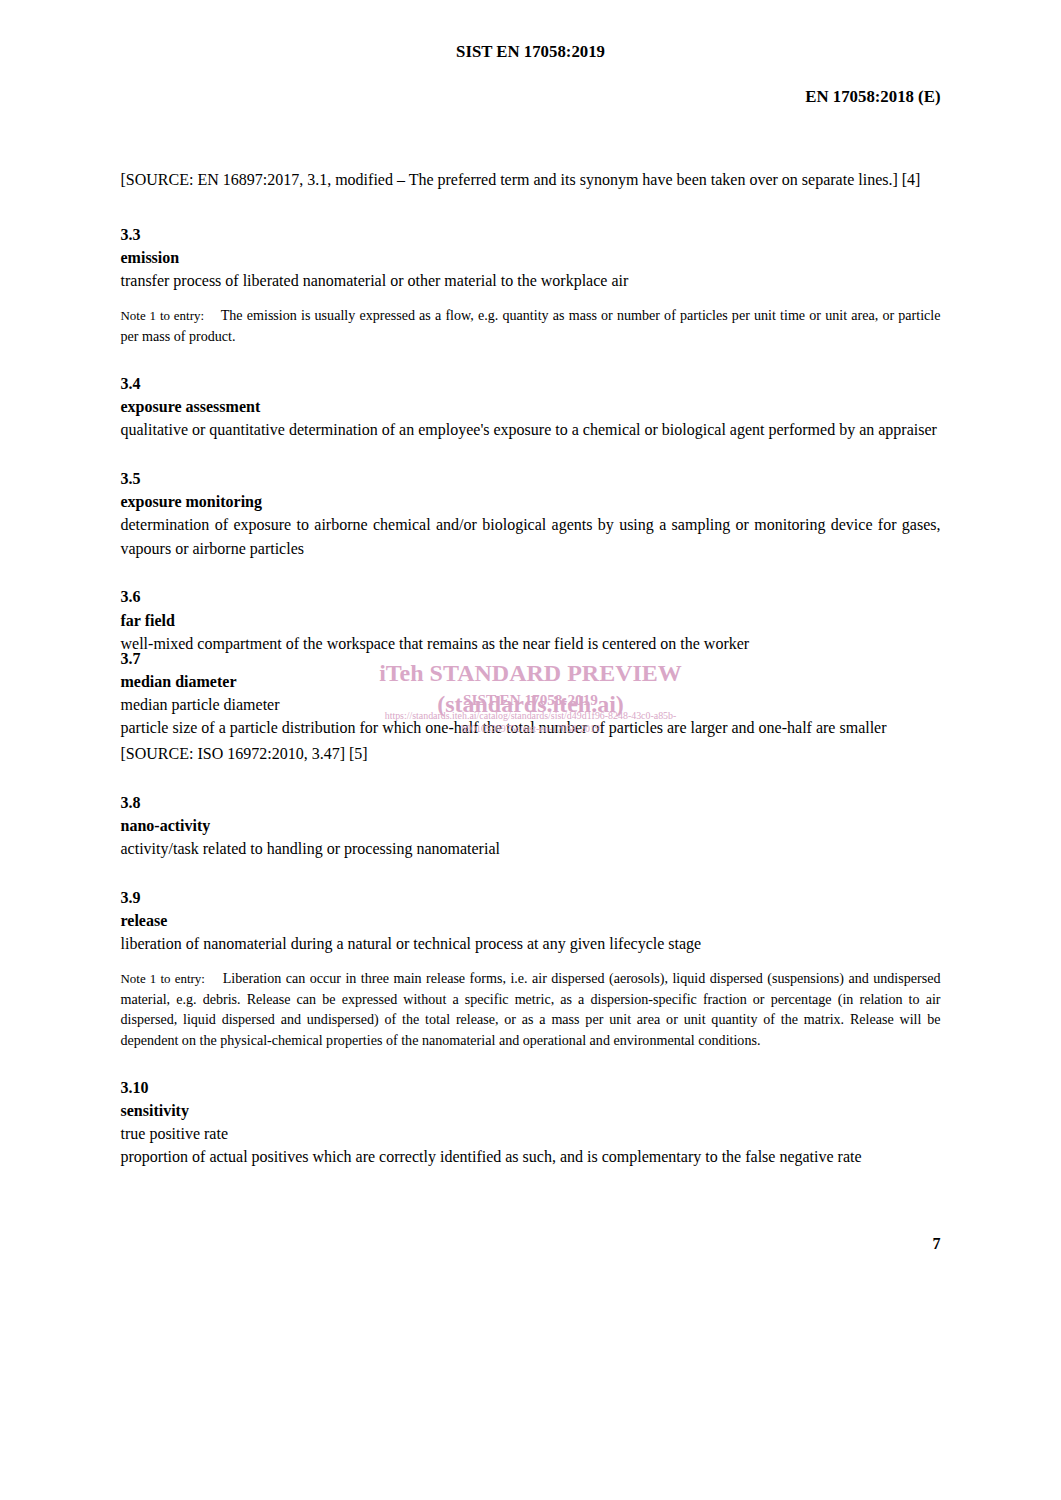SIST EN 17058:2019
EN 17058:2018 (E)
[SOURCE: EN 16897:2017, 3.1, modified – The preferred term and its synonym have been taken over on separate lines.] [4]
3.3
emission
transfer process of liberated nanomaterial or other material to the workplace air
Note 1 to entry: The emission is usually expressed as a flow, e.g. quantity as mass or number of particles per unit time or unit area, or particle per mass of product.
3.4
exposure assessment
qualitative or quantitative determination of an employee's exposure to a chemical or biological agent performed by an appraiser
3.5
exposure monitoring
determination of exposure to airborne chemical and/or biological agents by using a sampling or monitoring device for gases, vapours or airborne particles
3.6
far field
well-mixed compartment of the workspace that remains as the near field is centered on the worker
iTeh STANDARD PREVIEW
(standards.iteh.ai)
3.7
median diameter
median particle diameter
particle size of a particle distribution for which one-half the total number of particles are larger and one-half are smaller
SIST EN 17058:2019
https://standards.iteh.ai/catalog/standards/sist/d49d1f96-8248-43c0-a85b-
b9010530975c/sist-en-17058-2019
[SOURCE: ISO 16972:2010, 3.47] [5]
3.8
nano-activity
activity/task related to handling or processing nanomaterial
3.9
release
liberation of nanomaterial during a natural or technical process at any given lifecycle stage
Note 1 to entry: Liberation can occur in three main release forms, i.e. air dispersed (aerosols), liquid dispersed (suspensions) and undispersed material, e.g. debris. Release can be expressed without a specific metric, as a dispersion-specific fraction or percentage (in relation to air dispersed, liquid dispersed and undispersed) of the total release, or as a mass per unit area or unit quantity of the matrix. Release will be dependent on the physical-chemical properties of the nanomaterial and operational and environmental conditions.
3.10
sensitivity
true positive rate
proportion of actual positives which are correctly identified as such, and is complementary to the false negative rate
7